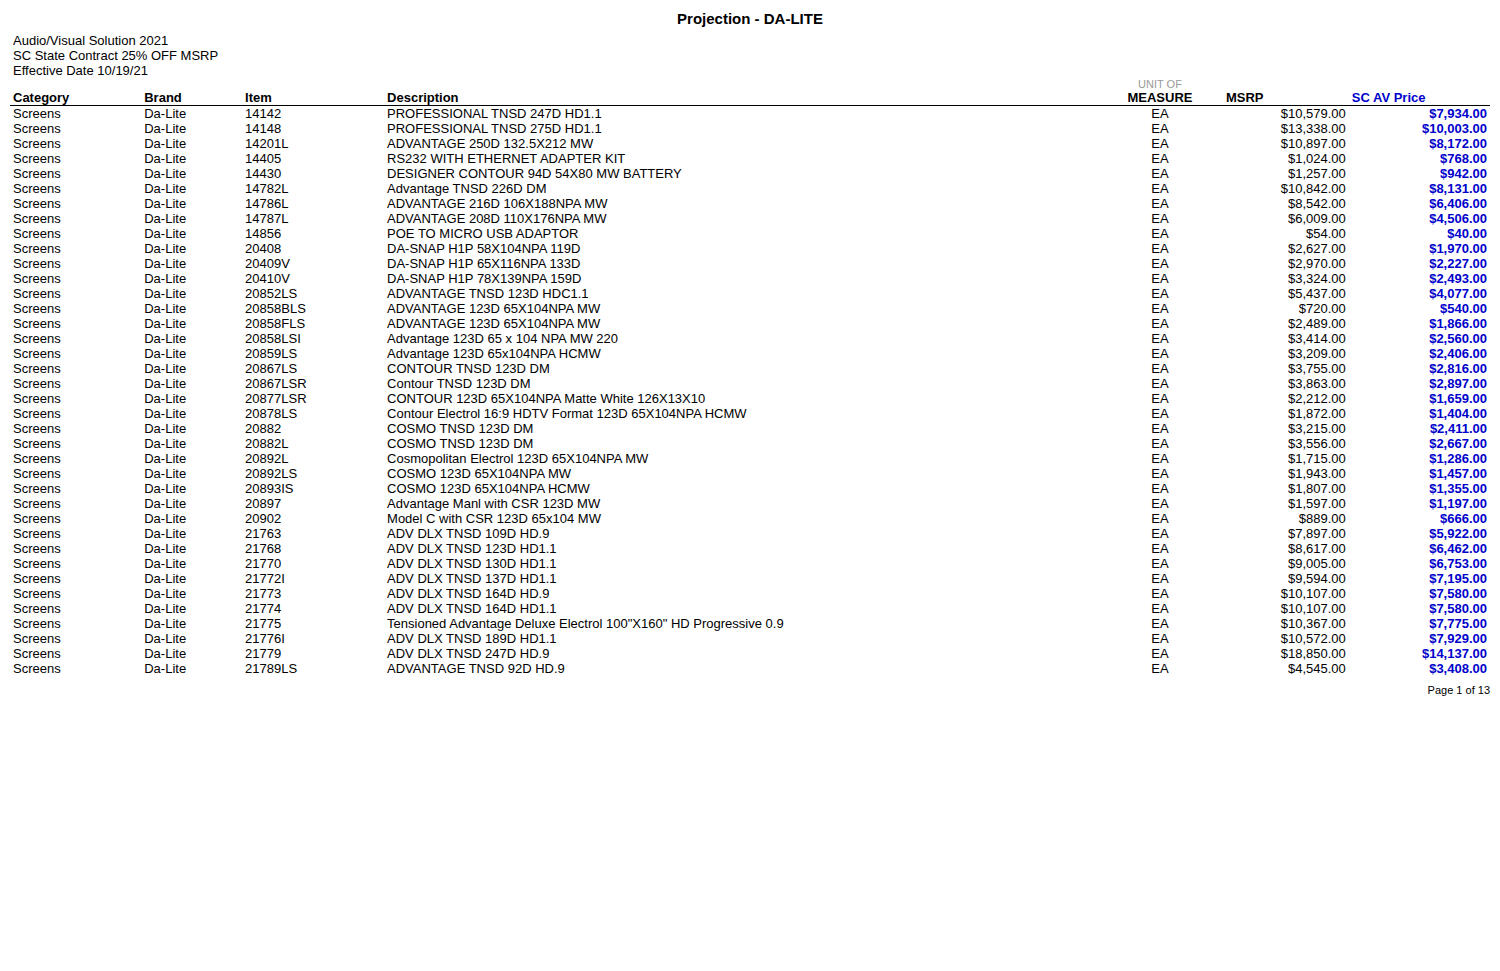Projection - DA-LITE
| Audio/Visual Solution 2021 | | | | |
| SC State Contract 25% OFF MSRP | | | | |
| Effective Date 10/19/21 | | | | |
| | | | | UNIT OF | | |
| Category | Brand | Item | Description | MEASURE | MSRP | SC AV Price |
| Screens | Da-Lite | 14142 | PROFESSIONAL TNSD 247D HD1.1 | EA | $10,579.00 | $7,934.00 |
| Screens | Da-Lite | 14148 | PROFESSIONAL TNSD 275D HD1.1 | EA | $13,338.00 | $10,003.00 |
| Screens | Da-Lite | 14201L | ADVANTAGE 250D 132.5X212 MW | EA | $10,897.00 | $8,172.00 |
| Screens | Da-Lite | 14405 | RS232 WITH ETHERNET ADAPTER KIT | EA | $1,024.00 | $768.00 |
| Screens | Da-Lite | 14430 | DESIGNER CONTOUR 94D 54X80 MW BATTERY | EA | $1,257.00 | $942.00 |
| Screens | Da-Lite | 14782L | Advantage TNSD 226D DM | EA | $10,842.00 | $8,131.00 |
| Screens | Da-Lite | 14786L | ADVANTAGE 216D 106X188NPA MW | EA | $8,542.00 | $6,406.00 |
| Screens | Da-Lite | 14787L | ADVANTAGE 208D 110X176NPA MW | EA | $6,009.00 | $4,506.00 |
| Screens | Da-Lite | 14856 | POE TO MICRO USB ADAPTOR | EA | $54.00 | $40.00 |
| Screens | Da-Lite | 20408 | DA-SNAP H1P 58X104NPA 119D | EA | $2,627.00 | $1,970.00 |
| Screens | Da-Lite | 20409V | DA-SNAP H1P 65X116NPA 133D | EA | $2,970.00 | $2,227.00 |
| Screens | Da-Lite | 20410V | DA-SNAP H1P 78X139NPA 159D | EA | $3,324.00 | $2,493.00 |
| Screens | Da-Lite | 20852LS | ADVANTAGE TNSD 123D HDC1.1 | EA | $5,437.00 | $4,077.00 |
| Screens | Da-Lite | 20858BLS | ADVANTAGE 123D 65X104NPA MW | EA | $720.00 | $540.00 |
| Screens | Da-Lite | 20858FLS | ADVANTAGE 123D 65X104NPA MW | EA | $2,489.00 | $1,866.00 |
| Screens | Da-Lite | 20858LSI | Advantage 123D 65 x 104 NPA MW 220 | EA | $3,414.00 | $2,560.00 |
| Screens | Da-Lite | 20859LS | Advantage 123D 65x104NPA HCMW | EA | $3,209.00 | $2,406.00 |
| Screens | Da-Lite | 20867LS | CONTOUR TNSD 123D DM | EA | $3,755.00 | $2,816.00 |
| Screens | Da-Lite | 20867LSR | Contour TNSD 123D DM | EA | $3,863.00 | $2,897.00 |
| Screens | Da-Lite | 20877LSR | CONTOUR 123D 65X104NPA Matte White 126X13X10 | EA | $2,212.00 | $1,659.00 |
| Screens | Da-Lite | 20878LS | Contour Electrol 16:9 HDTV Format 123D 65X104NPA HCMW | EA | $1,872.00 | $1,404.00 |
| Screens | Da-Lite | 20882 | COSMO TNSD 123D DM | EA | $3,215.00 | $2,411.00 |
| Screens | Da-Lite | 20882L | COSMO TNSD 123D DM | EA | $3,556.00 | $2,667.00 |
| Screens | Da-Lite | 20892L | Cosmopolitan Electrol 123D 65X104NPA MW | EA | $1,715.00 | $1,286.00 |
| Screens | Da-Lite | 20892LS | COSMO 123D 65X104NPA MW | EA | $1,943.00 | $1,457.00 |
| Screens | Da-Lite | 20893IS | COSMO 123D 65X104NPA HCMW | EA | $1,807.00 | $1,355.00 |
| Screens | Da-Lite | 20897 | Advantage Manl with CSR 123D MW | EA | $1,597.00 | $1,197.00 |
| Screens | Da-Lite | 20902 | Model C with CSR 123D 65x104 MW | EA | $889.00 | $666.00 |
| Screens | Da-Lite | 21763 | ADV DLX TNSD 109D HD.9 | EA | $7,897.00 | $5,922.00 |
| Screens | Da-Lite | 21768 | ADV DLX TNSD 123D HD1.1 | EA | $8,617.00 | $6,462.00 |
| Screens | Da-Lite | 21770 | ADV DLX TNSD 130D HD1.1 | EA | $9,005.00 | $6,753.00 |
| Screens | Da-Lite | 21772I | ADV DLX TNSD 137D HD1.1 | EA | $9,594.00 | $7,195.00 |
| Screens | Da-Lite | 21773 | ADV DLX TNSD 164D HD.9 | EA | $10,107.00 | $7,580.00 |
| Screens | Da-Lite | 21774 | ADV DLX TNSD 164D HD1.1 | EA | $10,107.00 | $7,580.00 |
| Screens | Da-Lite | 21775 | Tensioned Advantage Deluxe Electrol 100"X160" HD Progressive 0.9 | EA | $10,367.00 | $7,775.00 |
| Screens | Da-Lite | 21776I | ADV DLX TNSD 189D HD1.1 | EA | $10,572.00 | $7,929.00 |
| Screens | Da-Lite | 21779 | ADV DLX TNSD 247D HD.9 | EA | $18,850.00 | $14,137.00 |
| Screens | Da-Lite | 21789LS | ADVANTAGE TNSD 92D HD.9 | EA | $4,545.00 | $3,408.00 |
Page 1 of 13